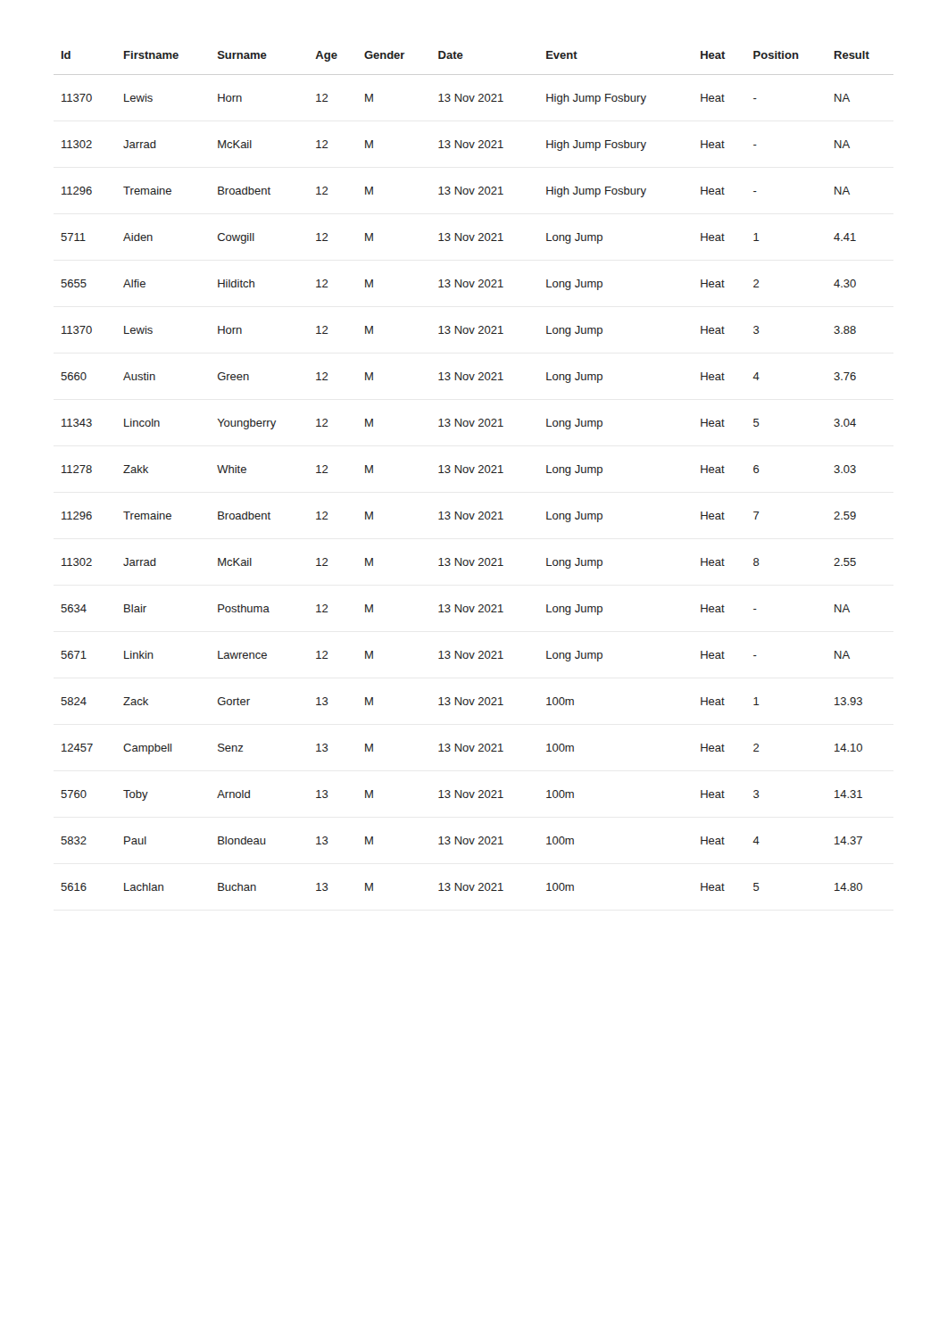| Id | Firstname | Surname | Age | Gender | Date | Event | Heat | Position | Result |
| --- | --- | --- | --- | --- | --- | --- | --- | --- | --- |
| 11370 | Lewis | Horn | 12 | M | 13 Nov 2021 | High Jump Fosbury | Heat | - | NA |
| 11302 | Jarrad | McKail | 12 | M | 13 Nov 2021 | High Jump Fosbury | Heat | - | NA |
| 11296 | Tremaine | Broadbent | 12 | M | 13 Nov 2021 | High Jump Fosbury | Heat | - | NA |
| 5711 | Aiden | Cowgill | 12 | M | 13 Nov 2021 | Long Jump | Heat | 1 | 4.41 |
| 5655 | Alfie | Hilditch | 12 | M | 13 Nov 2021 | Long Jump | Heat | 2 | 4.30 |
| 11370 | Lewis | Horn | 12 | M | 13 Nov 2021 | Long Jump | Heat | 3 | 3.88 |
| 5660 | Austin | Green | 12 | M | 13 Nov 2021 | Long Jump | Heat | 4 | 3.76 |
| 11343 | Lincoln | Youngberry | 12 | M | 13 Nov 2021 | Long Jump | Heat | 5 | 3.04 |
| 11278 | Zakk | White | 12 | M | 13 Nov 2021 | Long Jump | Heat | 6 | 3.03 |
| 11296 | Tremaine | Broadbent | 12 | M | 13 Nov 2021 | Long Jump | Heat | 7 | 2.59 |
| 11302 | Jarrad | McKail | 12 | M | 13 Nov 2021 | Long Jump | Heat | 8 | 2.55 |
| 5634 | Blair | Posthuma | 12 | M | 13 Nov 2021 | Long Jump | Heat | - | NA |
| 5671 | Linkin | Lawrence | 12 | M | 13 Nov 2021 | Long Jump | Heat | - | NA |
| 5824 | Zack | Gorter | 13 | M | 13 Nov 2021 | 100m | Heat | 1 | 13.93 |
| 12457 | Campbell | Senz | 13 | M | 13 Nov 2021 | 100m | Heat | 2 | 14.10 |
| 5760 | Toby | Arnold | 13 | M | 13 Nov 2021 | 100m | Heat | 3 | 14.31 |
| 5832 | Paul | Blondeau | 13 | M | 13 Nov 2021 | 100m | Heat | 4 | 14.37 |
| 5616 | Lachlan | Buchan | 13 | M | 13 Nov 2021 | 100m | Heat | 5 | 14.80 |